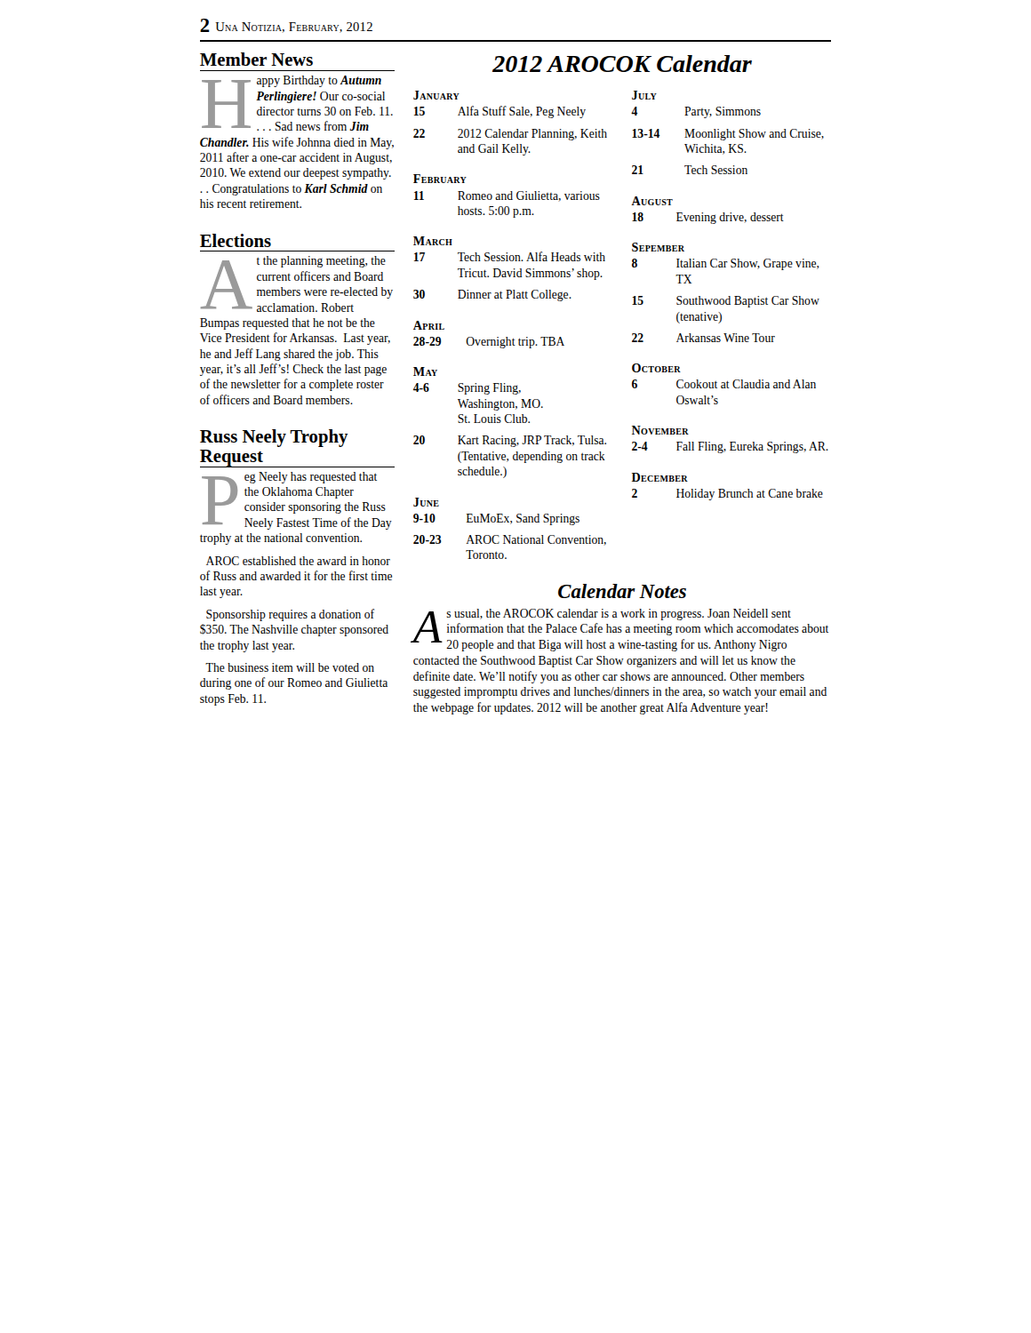2 Una Notizia, February, 2012
Member News
Happy Birthday to Autumn Perlingiere! Our co-social director turns 30 on Feb. 11. . . . Sad news from Jim Chandler. His wife Johnna died in May, 2011 after a one-car accident in August, 2010. We extend our deepest sympathy. . . Congratulations to Karl Schmid on his recent retirement.
Elections
At the planning meeting, the current officers and Board members were re-elected by acclamation. Robert Bumpas requested that he not be the Vice President for Arkansas. Last year, he and Jeff Lang shared the job. This year, it’s all Jeff’s! Check the last page of the newsletter for a complete roster of officers and Board members.
Russ Neely Trophy Request
Peg Neely has requested that the Oklahoma Chapter consider sponsoring the Russ Neely Fastest Time of the Day trophy at the national convention.
AROC established the award in honor of Russ and awarded it for the first time last year.
Sponsorship requires a donation of $350. The Nashville chapter sponsored the trophy last year.
The business item will be voted on during one of our Romeo and Giulietta stops Feb. 11.
2012 AROCOK Calendar
January
| 15 | Alfa Stuff Sale, Peg Neely |
| 22 | 2012 Calendar Planning, Keith and Gail Kelly. |
February
| 11 | Romeo and Giulietta, various hosts. 5:00 p.m. |
March
| 17 | Tech Session. Alfa Heads with Tricut. David Simmons’ shop. |
| 30 | Dinner at Platt College. |
April
| 28-29 | Overnight trip. TBA |
May
| 4-6 | Spring Fling, Washington, MO. St. Louis Club. |
| 20 | Kart Racing, JRP Track, Tulsa. (Tentative, depending on track schedule.) |
June
| 9-10 | EuMoEx, Sand Springs |
| 20-23 | AROC National Convention, Toronto. |
July
| 4 | Party, Simmons |
| 13-14 | Moonlight Show and Cruise, Wichita, KS. |
| 21 | Tech Session |
August
| 18 | Evening drive, dessert |
Sepember
| 8 | Italian Car Show, Grape vine, TX |
| 15 | Southwood Baptist Car Show (tenative) |
| 22 | Arkansas Wine Tour |
October
| 6 | Cookout at Claudia and Alan Oswalt’s |
November
| 2-4 | Fall Fling, Eureka Springs, AR. |
December
| 2 | Holiday Brunch at Cane brake |
Calendar Notes
As usual, the AROCOK calendar is a work in progress. Joan Neidell sent information that the Palace Cafe has a meeting room which accomodates about 20 people and that Biga will host a wine-tasting for us. Anthony Nigro contacted the Southwood Baptist Car Show organizers and will let us know the definite date. We’ll notify you as other car shows are announced. Other members suggested impromptu drives and lunches/dinners in the area, so watch your email and the webpage for updates. 2012 will be another great Alfa Adventure year!